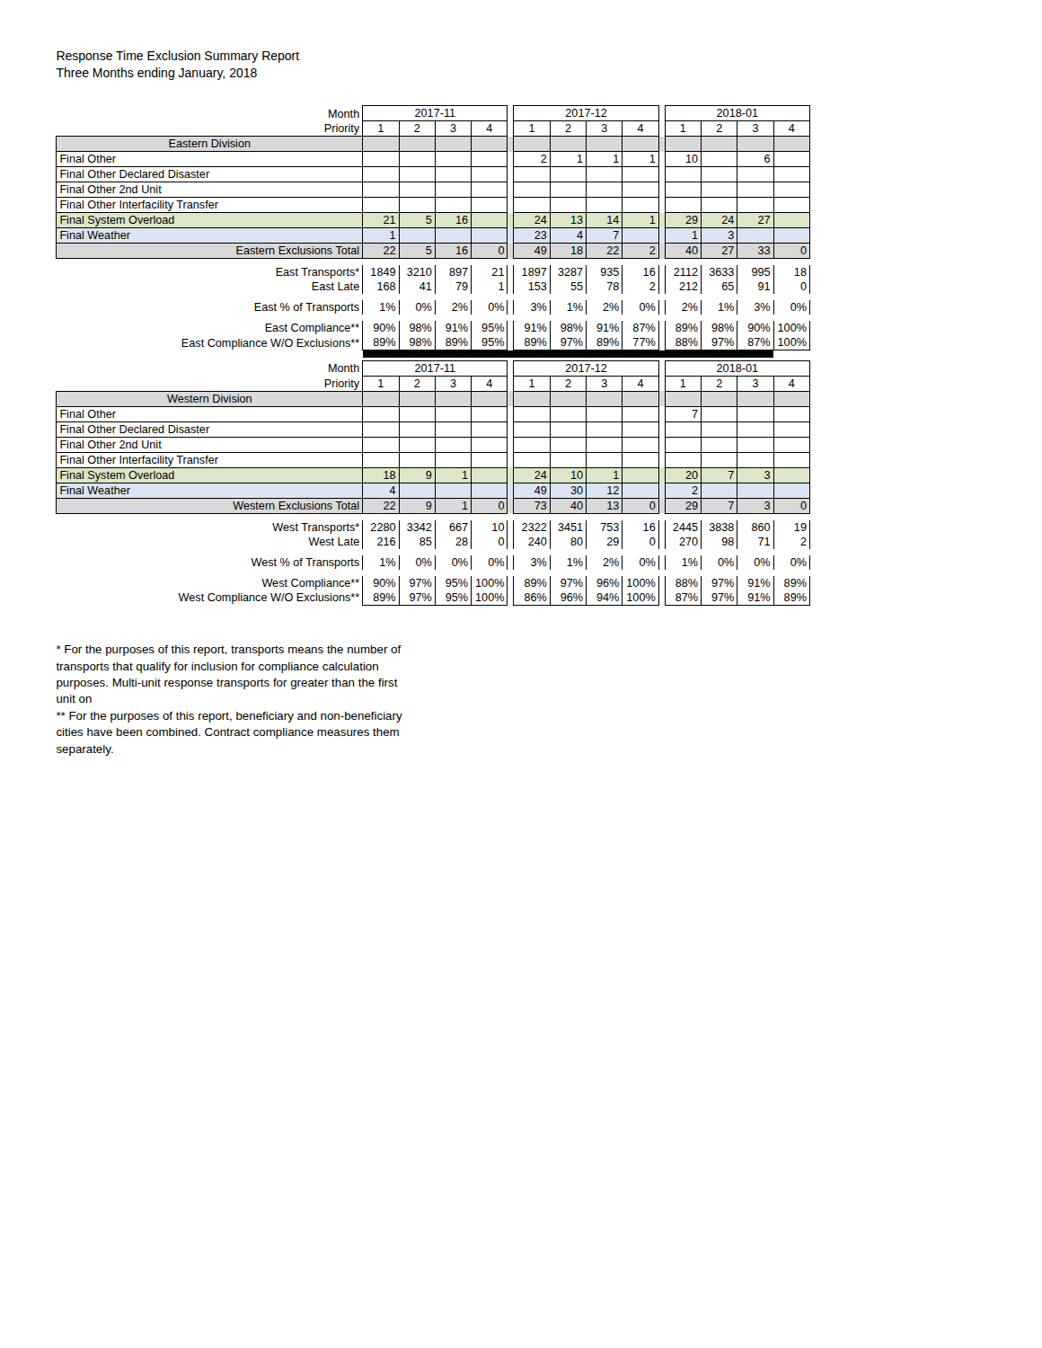Response Time Exclusion Summary Report
Three Months ending January, 2018
| Month | 2017-11 | | 2017-12 | | 2018-01 |
| Priority | 1 | 2 | 3 | 4 | | 1 | 2 | 3 | 4 | | 1 | 2 | 3 | 4 |
| Eastern Division | | | | | | | | | | | | | | |
| Final Other | | | | | | 2 | 1 | 1 | 1 | | 10 | | 6 | |
| Final Other Declared Disaster | | | | | | | | | | | | | | |
| Final Other 2nd Unit | | | | | | | | | | | | | | |
| Final Other Interfacility Transfer | | | | | | | | | | | | | | |
| Final System Overload | 21 | 5 | 16 | | | 24 | 13 | 14 | 1 | | 29 | 24 | 27 | |
| Final Weather | 1 | | | | | 23 | 4 | 7 | | | 1 | 3 | | |
| Eastern Exclusions Total | 22 | 5 | 16 | 0 | | 49 | 18 | 22 | 2 | | 40 | 27 | 33 | 0 |
| East Transports* | 1849 | 3210 | 897 | 21 | | 1897 | 3287 | 935 | 16 | | 2112 | 3633 | 995 | 18 |
| East Late | 168 | 41 | 79 | 1 | | 153 | 55 | 78 | 2 | | 212 | 65 | 91 | 0 |
| East % of Transports | 1% | 0% | 2% | 0% | | 3% | 1% | 2% | 0% | | 2% | 1% | 3% | 0% |
| East Compliance** | 90% | 98% | 91% | 95% | | 91% | 98% | 91% | 87% | | 89% | 98% | 90% | 100% |
| East Compliance W/O Exclusions** | 89% | 98% | 89% | 95% | | 89% | 97% | 89% | 77% | | 88% | 97% | 87% | 100% |
| Month | 2017-11 | | 2017-12 | | 2018-01 |
| Priority | 1 | 2 | 3 | 4 | | 1 | 2 | 3 | 4 | | 1 | 2 | 3 | 4 |
| Western Division | | | | | | | | | | | | | | |
| Final Other | | | | | | | | | | | 7 | | | |
| Final Other Declared Disaster | | | | | | | | | | | | | | |
| Final Other 2nd Unit | | | | | | | | | | | | | | |
| Final Other Interfacility Transfer | | | | | | | | | | | | | | |
| Final System Overload | 18 | 9 | 1 | | | 24 | 10 | 1 | | | 20 | 7 | 3 | |
| Final Weather | 4 | | | | | 49 | 30 | 12 | | | 2 | | | |
| Western Exclusions Total | 22 | 9 | 1 | 0 | | 73 | 40 | 13 | 0 | | 29 | 7 | 3 | 0 |
| West Transports* | 2280 | 3342 | 667 | 10 | | 2322 | 3451 | 753 | 16 | | 2445 | 3838 | 860 | 19 |
| West Late | 216 | 85 | 28 | 0 | | 240 | 80 | 29 | 0 | | 270 | 98 | 71 | 2 |
| West % of Transports | 1% | 0% | 0% | 0% | | 3% | 1% | 2% | 0% | | 1% | 0% | 0% | 0% |
| West Compliance** | 90% | 97% | 95% | 100% | | 89% | 97% | 96% | 100% | | 88% | 97% | 91% | 89% |
| West Compliance W/O Exclusions** | 89% | 97% | 95% | 100% | | 86% | 96% | 94% | 100% | | 87% | 97% | 91% | 89% |
* For the purposes of this report, transports means the number of transports that qualify for inclusion for compliance calculation purposes. Multi-unit response transports for greater than the first unit on
** For the purposes of this report, beneficiary and non-beneficiary cities have been combined. Contract compliance measures them separately.